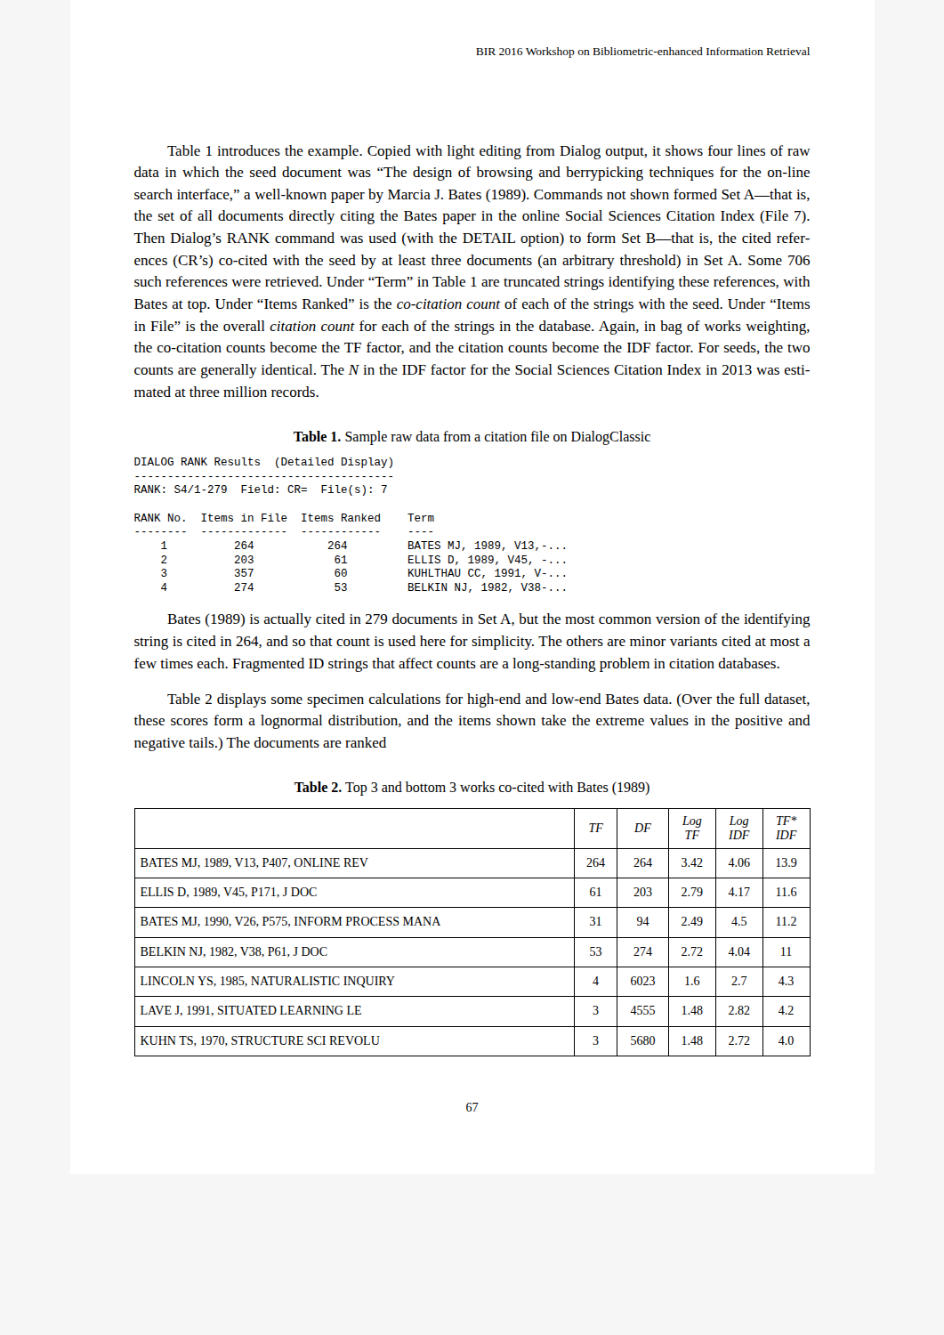BIR 2016 Workshop on Bibliometric-enhanced Information Retrieval
Table 1 introduces the example. Copied with light editing from Dialog output, it shows four lines of raw data in which the seed document was “The design of browsing and berrypicking techniques for the on-line search interface,” a well-known paper by Marcia J. Bates (1989). Commands not shown formed Set A—that is, the set of all documents directly citing the Bates paper in the online Social Sciences Citation Index (File 7). Then Dialog’s RANK command was used (with the DETAIL option) to form Set B—that is, the cited references (CR’s) co-cited with the seed by at least three documents (an arbitrary threshold) in Set A. Some 706 such references were retrieved. Under “Term” in Table 1 are truncated strings identifying these references, with Bates at top. Under “Items Ranked” is the co-citation count of each of the strings with the seed. Under “Items in File” is the overall citation count for each of the strings in the database. Again, in bag of works weighting, the co-citation counts become the TF factor, and the citation counts become the IDF factor. For seeds, the two counts are generally identical. The N in the IDF factor for the Social Sciences Citation Index in 2013 was estimated at three million records.
Table 1. Sample raw data from a citation file on DialogClassic
DIALOG RANK Results  (Detailed Display)
---------------------------------------
RANK: S4/1-279  Field: CR=  File(s): 7

RANK No.  Items in File  Items Ranked    Term
--------  -------------  ------------    ----
    1          264           264         BATES MJ, 1989, V13,-...
    2          203            61         ELLIS D, 1989, V45, -...
    3          357            60         KUHLTHAU CC, 1991, V-...
    4          274            53         BELKIN NJ, 1982, V38-...
Bates (1989) is actually cited in 279 documents in Set A, but the most common version of the identifying string is cited in 264, and so that count is used here for simplicity. The others are minor variants cited at most a few times each. Fragmented ID strings that affect counts are a long-standing problem in citation databases.
Table 2 displays some specimen calculations for high-end and low-end Bates data. (Over the full dataset, these scores form a lognormal distribution, and the items shown take the extreme values in the positive and negative tails.) The documents are ranked
Table 2. Top 3 and bottom 3 works co-cited with Bates (1989)
| | TF | DF | Log TF | Log IDF | TF* IDF |
| --- | --- | --- | --- | --- | --- |
| BATES MJ, 1989, V13, P407, ONLINE REV | 264 | 264 | 3.42 | 4.06 | 13.9 |
| ELLIS D, 1989, V45, P171, J DOC | 61 | 203 | 2.79 | 4.17 | 11.6 |
| BATES MJ, 1990, V26, P575, INFORM PROCESS MANA | 31 | 94 | 2.49 | 4.5 | 11.2 |
| BELKIN NJ, 1982, V38, P61, J DOC | 53 | 274 | 2.72 | 4.04 | 11 |
| LINCOLN YS, 1985, NATURALISTIC INQUIRY | 4 | 6023 | 1.6 | 2.7 | 4.3 |
| LAVE J, 1991, SITUATED LEARNING LE | 3 | 4555 | 1.48 | 2.82 | 4.2 |
| KUHN TS, 1970, STRUCTURE SCI REVOLU | 3 | 5680 | 1.48 | 2.72 | 4.0 |
67